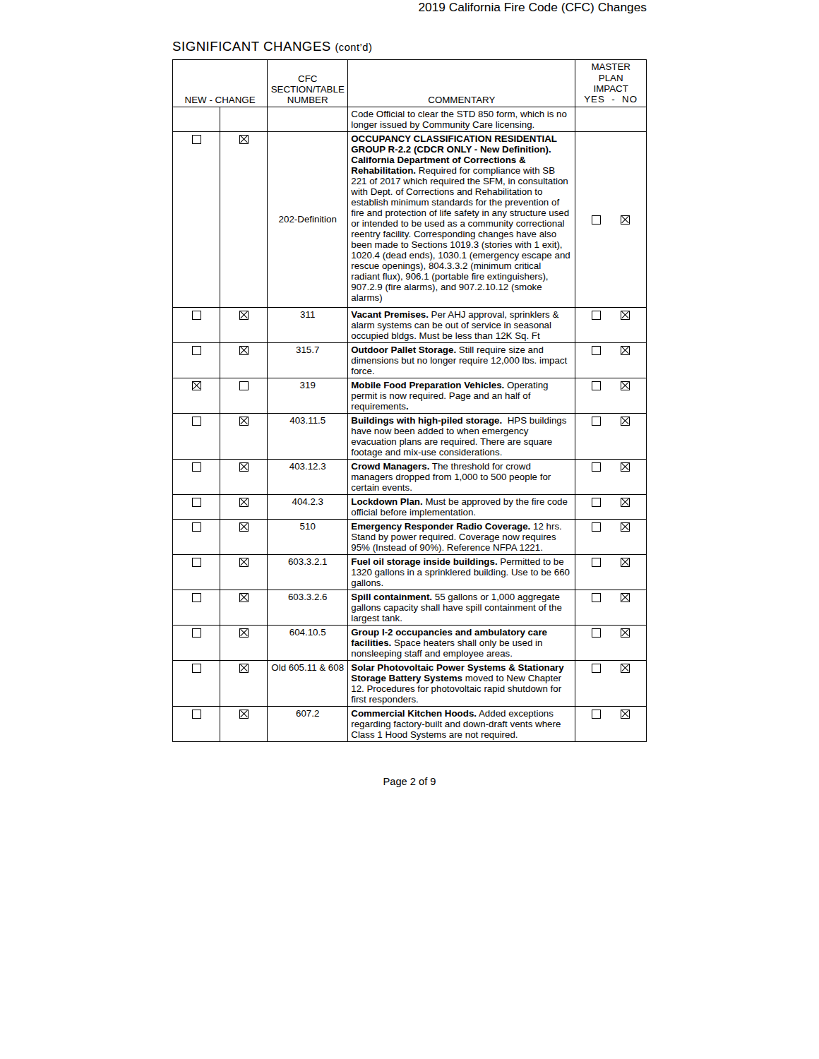2019 California Fire Code (CFC) Changes
SIGNIFICANT CHANGES (cont’d)
| NEW - CHANGE | CFC SECTION/TABLE NUMBER | COMMENTARY | MASTER PLAN IMPACT YES - NO |
| --- | --- | --- | --- |
| | | | Code Official to clear the STD 850 form, which is no longer issued by Community Care licensing. | |
| | | 202-Definition | OCCUPANCY CLASSIFICATION RESIDENTIAL GROUP R-2.2 (CDCR ONLY - New Definition). California Department of Corrections & Rehabilitation. Required for compliance with SB 221 of 2017 which required the SFM, in consultation with Dept. of Corrections and Rehabilitation to establish minimum standards for the prevention of fire and protection of life safety in any structure used or intended to be used as a community correctional reentry facility. Corresponding changes have also been made to Sections 1019.3 (stories with 1 exit), 1020.4 (dead ends), 1030.1 (emergency escape and rescue openings), 804.3.3.2 (minimum critical radiant flux), 906.1 (portable fire extinguishers), 907.2.9 (fire alarms), and 907.2.10.12 (smoke alarms) | |
| | | 311 | Vacant Premises. Per AHJ approval, sprinklers & alarm systems can be out of service in seasonal occupied bldgs. Must be less than 12K Sq. Ft | |
| | | 315.7 | Outdoor Pallet Storage. Still require size and dimensions but no longer require 12,000 lbs. impact force. | |
| | | 319 | Mobile Food Preparation Vehicles. Operating permit is now required. Page and an half of requirements . | |
| | | 403.11.5 | Buildings with high-piled storage. HPS buildings have now been added to when emergency evacuation plans are required. There are square footage and mix-use considerations. | |
| | | 403.12.3 | Crowd Managers. The threshold for crowd managers dropped from 1,000 to 500 people for certain events. | |
| | | 404.2.3 | Lockdown Plan. Must be approved by the fire code official before implementation. | |
| | | 510 | Emergency Responder Radio Coverage. 12 hrs. Stand by power required. Coverage now requires 95% (Instead of 90%). Reference NFPA 1221. | |
| | | 603.3.2.1 | Fuel oil storage inside buildings. Permitted to be 1320 gallons in a sprinklered building. Use to be 660 gallons. | |
| | | 603.3.2.6 | Spill containment. 55 gallons or 1,000 aggregate gallons capacity shall have spill containment of the largest tank. | |
| | | 604.10.5 | Group I-2 occupancies and ambulatory care facilities. Space heaters shall only be used in nonsleeping staff and employee areas. | |
| | | Old 605.11 & 608 | Solar Photovoltaic Power Systems & Stationary Storage Battery Systems moved to New Chapter 12. Procedures for photovoltaic rapid shutdown for first responders. | |
| | | 607.2 | Commercial Kitchen Hoods. Added exceptions regarding factory-built and down-draft vents where Class 1 Hood Systems are not required. | |
Page 2 of 9